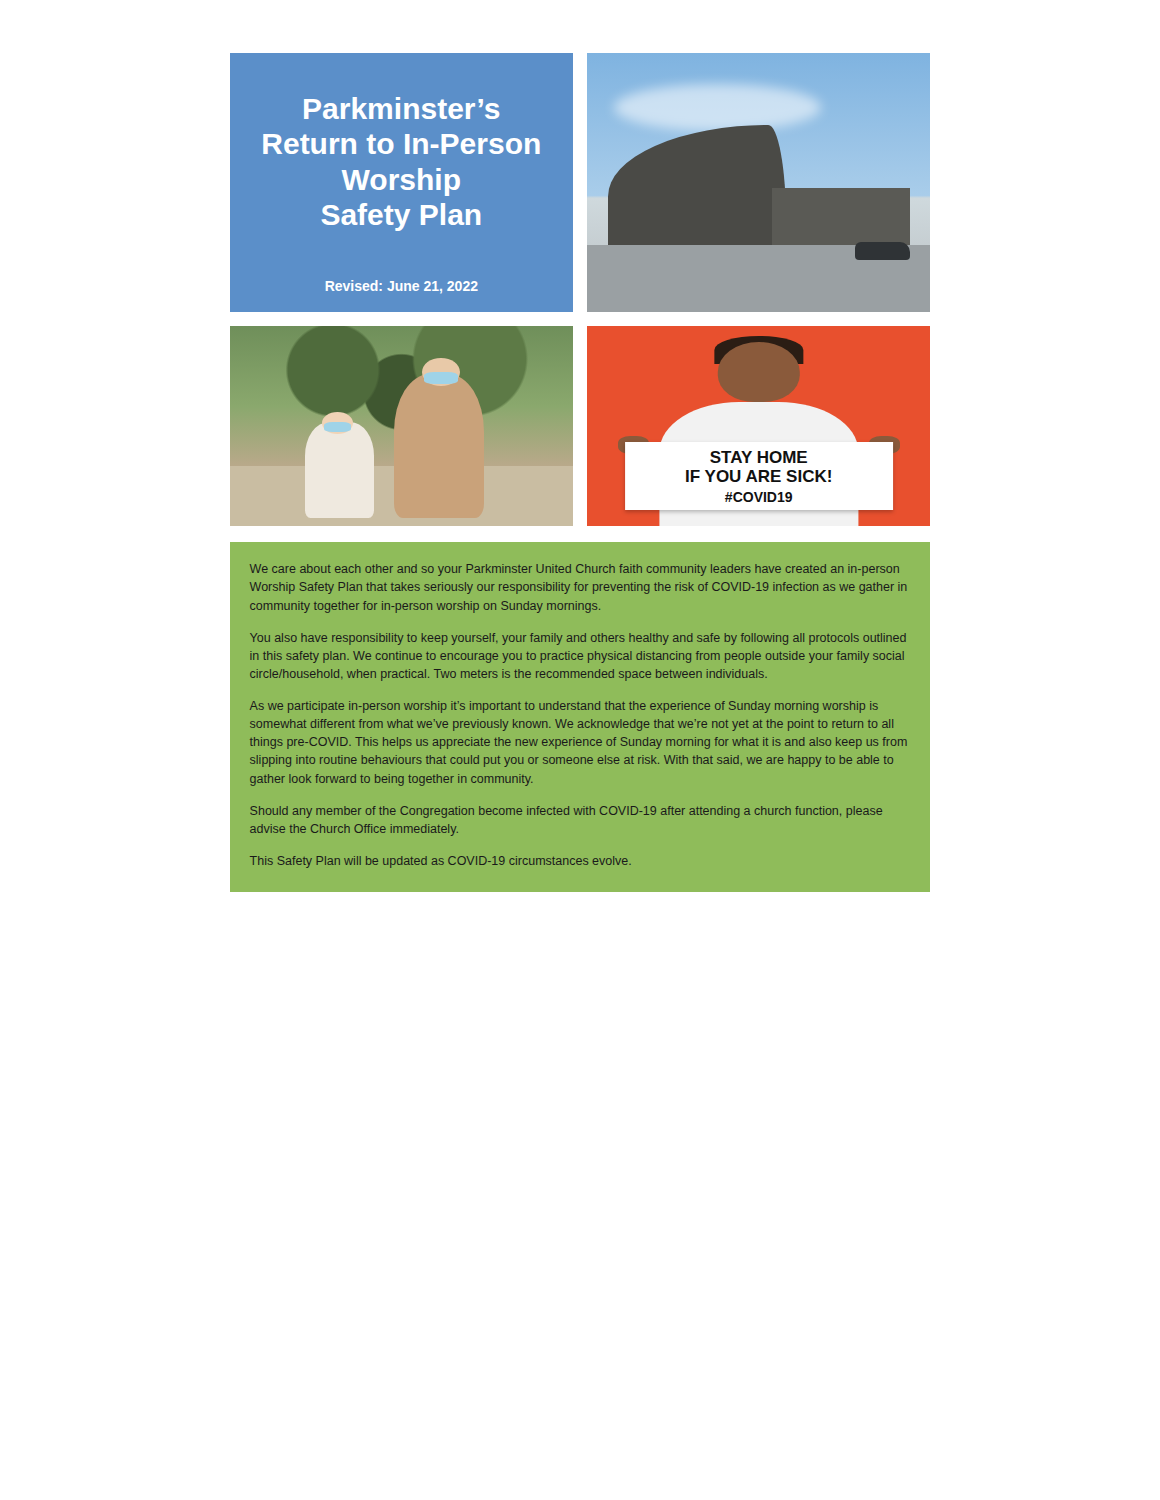Parkminster’s
Return to In-Person Worship
Safety Plan
Revised: June 21, 2022
STAY HOME IF YOU ARE SICK! #COVID19
We care about each other and so your Parkminster United Church faith community leaders have created an in-person Worship Safety Plan that takes seriously our responsibility for preventing the risk of COVID-19 infection as we gather in community together for in-person worship on Sunday mornings.
You also have responsibility to keep yourself, your family and others healthy and safe by following all protocols outlined in this safety plan. We continue to encourage you to practice physical distancing from people outside your family social circle/household, when practical. Two meters is the recommended space between individuals.
As we participate in-person worship it’s important to understand that the experience of Sunday morning worship is somewhat different from what we’ve previously known. We acknowledge that we’re not yet at the point to return to all things pre-COVID. This helps us appreciate the new experience of Sunday morning for what it is and also keep us from slipping into routine behaviours that could put you or someone else at risk. With that said, we are happy to be able to gather look forward to being together in community.
Should any member of the Congregation become infected with COVID-19 after attending a church function, please advise the Church Office immediately.
This Safety Plan will be updated as COVID-19 circumstances evolve.